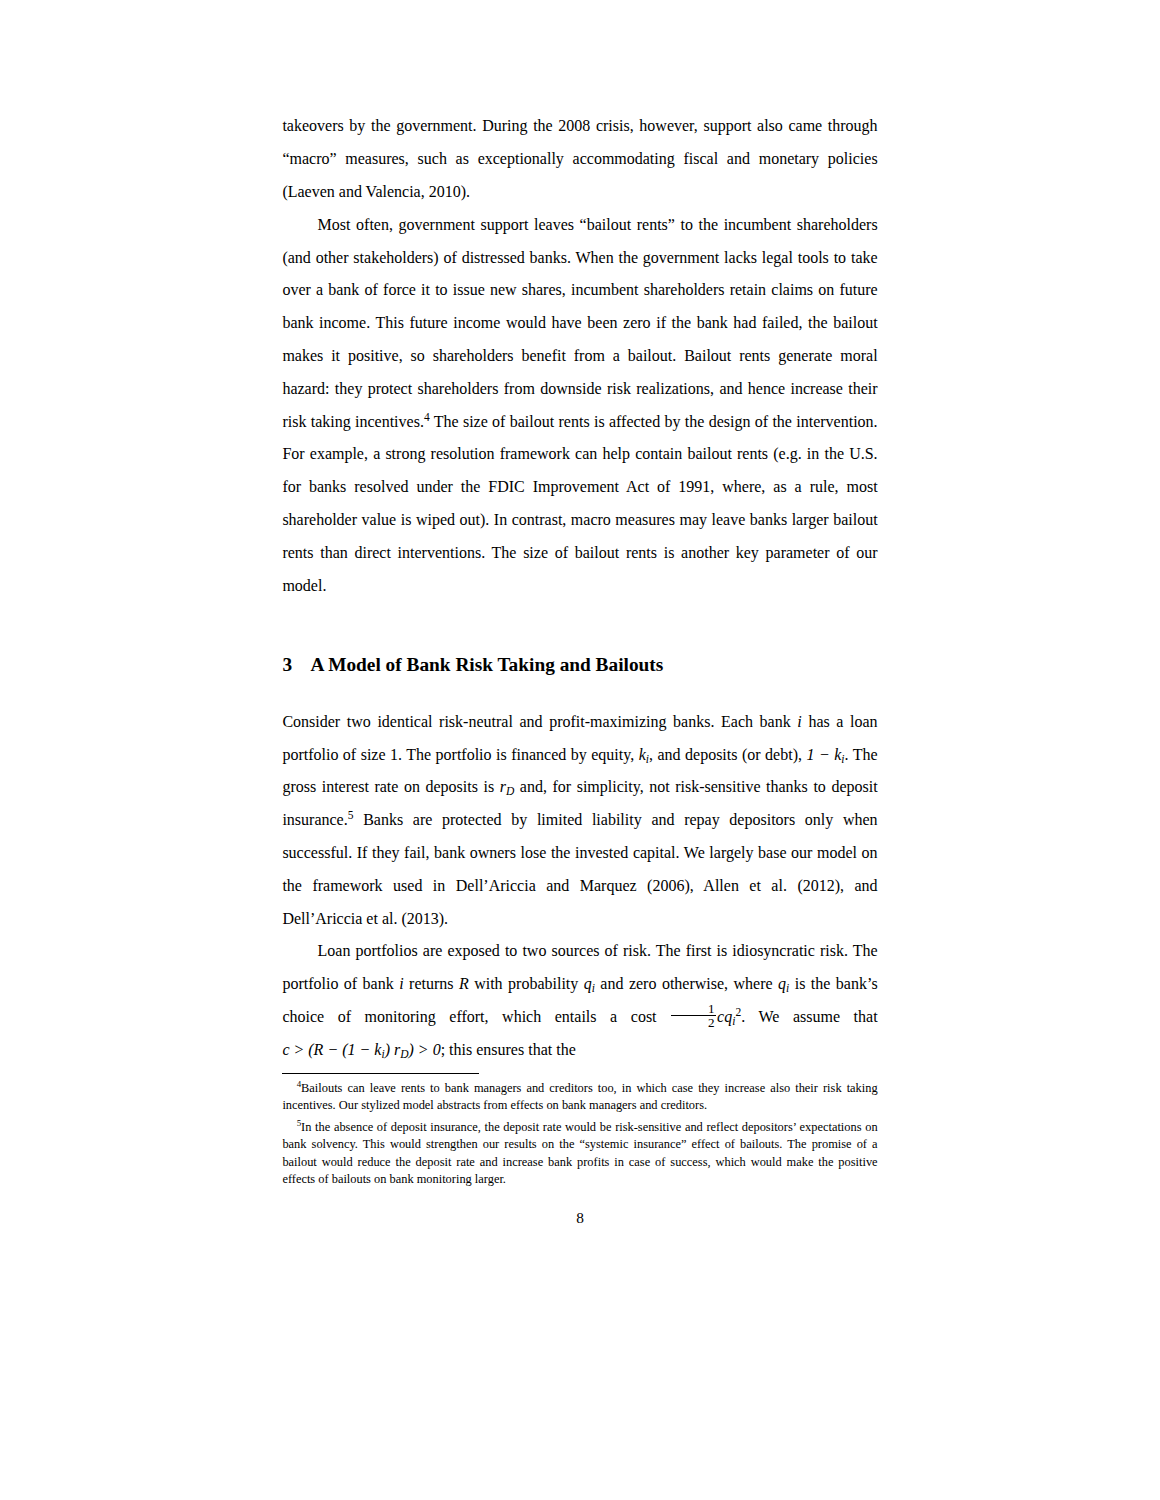takeovers by the government. During the 2008 crisis, however, support also came through “macro” measures, such as exceptionally accommodating fiscal and monetary policies (Laeven and Valencia, 2010).
Most often, government support leaves “bailout rents” to the incumbent shareholders (and other stakeholders) of distressed banks. When the government lacks legal tools to take over a bank of force it to issue new shares, incumbent shareholders retain claims on future bank income. This future income would have been zero if the bank had failed, the bailout makes it positive, so shareholders benefit from a bailout. Bailout rents generate moral hazard: they protect shareholders from downside risk realizations, and hence increase their risk taking incentives.4 The size of bailout rents is affected by the design of the intervention. For example, a strong resolution framework can help contain bailout rents (e.g. in the U.S. for banks resolved under the FDIC Improvement Act of 1991, where, as a rule, most shareholder value is wiped out). In contrast, macro measures may leave banks larger bailout rents than direct interventions. The size of bailout rents is another key parameter of our model.
3 A Model of Bank Risk Taking and Bailouts
Consider two identical risk-neutral and profit-maximizing banks. Each bank i has a loan portfolio of size 1. The portfolio is financed by equity, ki, and deposits (or debt), 1 − ki. The gross interest rate on deposits is rD and, for simplicity, not risk-sensitive thanks to deposit insurance.5 Banks are protected by limited liability and repay depositors only when successful. If they fail, bank owners lose the invested capital. We largely base our model on the framework used in Dell’Ariccia and Marquez (2006), Allen et al. (2012), and Dell’Ariccia et al. (2013).
Loan portfolios are exposed to two sources of risk. The first is idiosyncratic risk. The portfolio of bank i returns R with probability qi and zero otherwise, where qi is the bank’s choice of monitoring effort, which entails a cost 12 cqi 2. We assume that c > (R − (1 − ki) rD) > 0; this ensures that the
4Bailouts can leave rents to bank managers and creditors too, in which case they increase also their risk taking incentives. Our stylized model abstracts from effects on bank managers and creditors.
5In the absence of deposit insurance, the deposit rate would be risk-sensitive and reflect depositors’ expectations on bank solvency. This would strengthen our results on the “systemic insurance” effect of bailouts. The promise of a bailout would reduce the deposit rate and increase bank profits in case of success, which would make the positive effects of bailouts on bank monitoring larger.
8